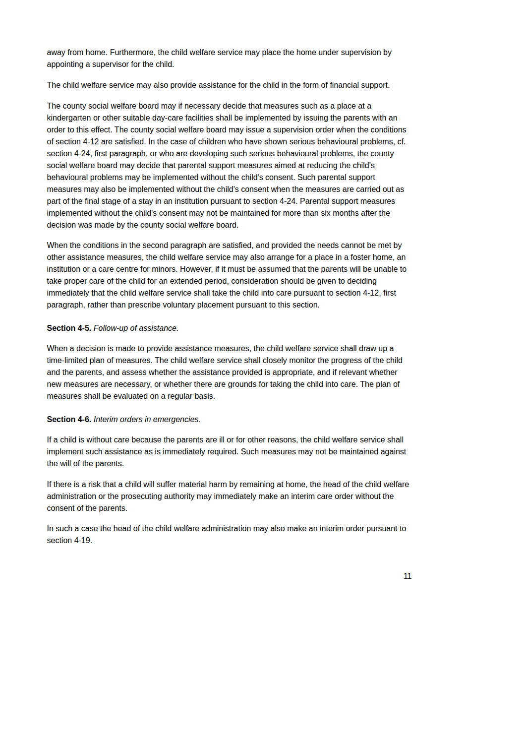away from home. Furthermore, the child welfare service may place the home under supervision by appointing a supervisor for the child.
The child welfare service may also provide assistance for the child in the form of financial support.
The county social welfare board may if necessary decide that measures such as a place at a kindergarten or other suitable day-care facilities shall be implemented by issuing the parents with an order to this effect. The county social welfare board may issue a supervision order when the conditions of section 4-12 are satisfied. In the case of children who have shown serious behavioural problems, cf. section 4-24, first paragraph, or who are developing such serious behavioural problems, the county social welfare board may decide that parental support measures aimed at reducing the child's behavioural problems may be implemented without the child's consent. Such parental support measures may also be implemented without the child's consent when the measures are carried out as part of the final stage of a stay in an institution pursuant to section 4-24. Parental support measures implemented without the child's consent may not be maintained for more than six months after the decision was made by the county social welfare board.
When the conditions in the second paragraph are satisfied, and provided the needs cannot be met by other assistance measures, the child welfare service may also arrange for a place in a foster home, an institution or a care centre for minors. However, if it must be assumed that the parents will be unable to take proper care of the child for an extended period, consideration should be given to deciding immediately that the child welfare service shall take the child into care pursuant to section 4-12, first paragraph, rather than prescribe voluntary placement pursuant to this section.
Section 4-5. Follow-up of assistance.
When a decision is made to provide assistance measures, the child welfare service shall draw up a time-limited plan of measures. The child welfare service shall closely monitor the progress of the child and the parents, and assess whether the assistance provided is appropriate, and if relevant whether new measures are necessary, or whether there are grounds for taking the child into care. The plan of measures shall be evaluated on a regular basis.
Section 4-6. Interim orders in emergencies.
If a child is without care because the parents are ill or for other reasons, the child welfare service shall implement such assistance as is immediately required. Such measures may not be maintained against the will of the parents.
If there is a risk that a child will suffer material harm by remaining at home, the head of the child welfare administration or the prosecuting authority may immediately make an interim care order without the consent of the parents.
In such a case the head of the child welfare administration may also make an interim order pursuant to section 4-19.
11